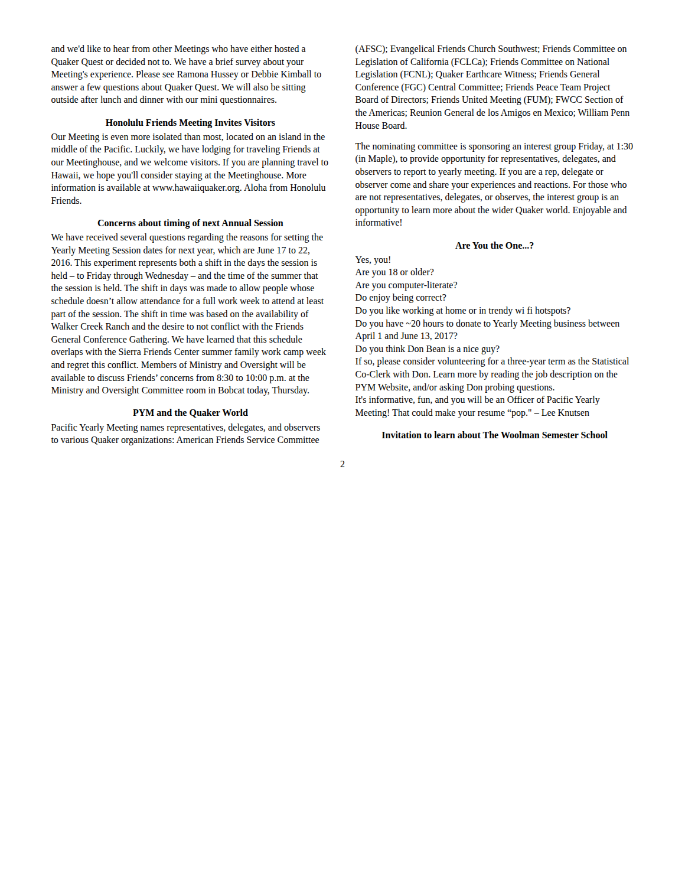and we'd like to hear from other Meetings who have either hosted a Quaker Quest or decided not to. We have a brief survey about your Meeting's experience. Please see Ramona Hussey or Debbie Kimball to answer a few questions about Quaker Quest. We will also be sitting outside after lunch and dinner with our mini questionnaires.
Honolulu Friends Meeting Invites Visitors
Our Meeting is even more isolated than most, located on an island in the middle of the Pacific. Luckily, we have lodging for traveling Friends at our Meetinghouse, and we welcome visitors. If you are planning travel to Hawaii, we hope you'll consider staying at the Meetinghouse. More information is available at www.hawaiiquaker.org. Aloha from Honolulu Friends.
Concerns about timing of next Annual Session
We have received several questions regarding the reasons for setting the Yearly Meeting Session dates for next year, which are June 17 to 22, 2016. This experiment represents both a shift in the days the session is held – to Friday through Wednesday – and the time of the summer that the session is held. The shift in days was made to allow people whose schedule doesn’t allow attendance for a full work week to attend at least part of the session. The shift in time was based on the availability of Walker Creek Ranch and the desire to not conflict with the Friends General Conference Gathering. We have learned that this schedule overlaps with the Sierra Friends Center summer family work camp week and regret this conflict. Members of Ministry and Oversight will be available to discuss Friends’ concerns from 8:30 to 10:00 p.m. at the Ministry and Oversight Committee room in Bobcat today, Thursday.
PYM and the Quaker World
Pacific Yearly Meeting names representatives, delegates, and observers to various Quaker organizations: American Friends Service Committee (AFSC); Evangelical Friends Church Southwest; Friends Committee on Legislation of California (FCLCa); Friends Committee on National Legislation (FCNL); Quaker Earthcare Witness; Friends General Conference (FGC) Central Committee; Friends Peace Team Project Board of Directors; Friends United Meeting (FUM); FWCC Section of the Americas; Reunion General de los Amigos en Mexico; William Penn House Board.
The nominating committee is sponsoring an interest group Friday, at 1:30 (in Maple), to provide opportunity for representatives, delegates, and observers to report to yearly meeting. If you are a rep, delegate or observer come and share your experiences and reactions. For those who are not representatives, delegates, or observes, the interest group is an opportunity to learn more about the wider Quaker world. Enjoyable and informative!
Are You the One...?
Yes, you!
Are you 18 or older?
Are you computer-literate?
Do enjoy being correct?
Do you like working at home or in trendy wi fi hotspots?
Do you have ~20 hours to donate to Yearly Meeting business between April 1 and June 13, 2017?
Do you think Don Bean is a nice guy?
If so, please consider volunteering for a three-year term as the Statistical Co-Clerk with Don. Learn more by reading the job description on the PYM Website, and/or asking Don probing questions.
It's informative, fun, and you will be an Officer of Pacific Yearly Meeting! That could make your resume “pop." – Lee Knutsen
Invitation to learn about The Woolman Semester School
2